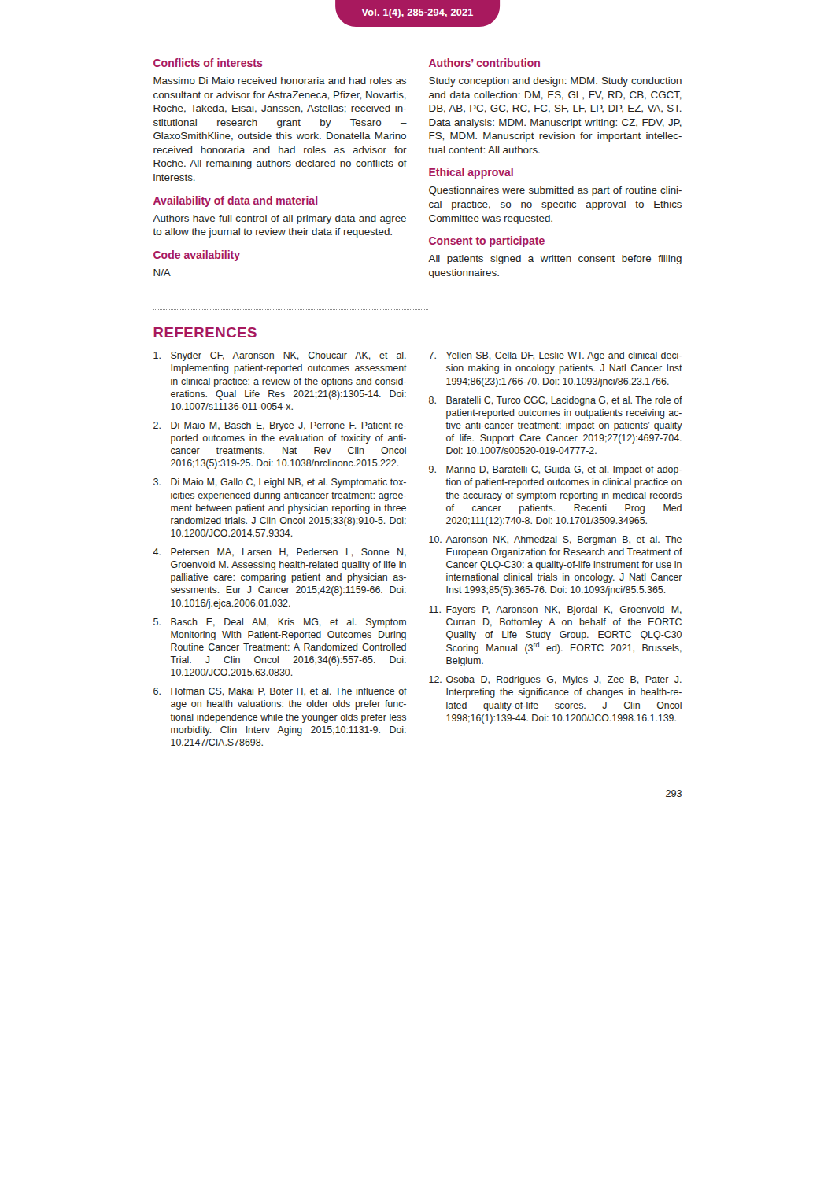Vol. 1(4), 285-294, 2021
Conflicts of interests
Massimo Di Maio received honoraria and had roles as consultant or advisor for AstraZeneca, Pfizer, Novartis, Roche, Takeda, Eisai, Janssen, Astellas; received institutional research grant by Tesaro – GlaxoSmithKline, outside this work. Donatella Marino received honoraria and had roles as advisor for Roche. All remaining authors declared no conflicts of interests.
Availability of data and material
Authors have full control of all primary data and agree to allow the journal to review their data if requested.
Code availability
N/A
Authors’ contribution
Study conception and design: MDM. Study conduction and data collection: DM, ES, GL, FV, RD, CB, CGCT, DB, AB, PC, GC, RC, FC, SF, LF, LP, DP, EZ, VA, ST. Data analysis: MDM. Manuscript writing: CZ, FDV, JP, FS, MDM. Manuscript revision for important intellectual content: All authors.
Ethical approval
Questionnaires were submitted as part of routine clinical practice, so no specific approval to Ethics Committee was requested.
Consent to participate
All patients signed a written consent before filling questionnaires.
REFERENCES
Snyder CF, Aaronson NK, Choucair AK, et al. Implementing patient-reported outcomes assessment in clinical practice: a review of the options and considerations. Qual Life Res 2021;21(8):1305-14. Doi: 10.1007/s11136-011-0054-x.
Di Maio M, Basch E, Bryce J, Perrone F. Patient-reported outcomes in the evaluation of toxicity of anticancer treatments. Nat Rev Clin Oncol 2016;13(5):319-25. Doi: 10.1038/nrclinonc.2015.222.
Di Maio M, Gallo C, Leighl NB, et al. Symptomatic toxicities experienced during anticancer treatment: agreement between patient and physician reporting in three randomized trials. J Clin Oncol 2015;33(8):910-5. Doi: 10.1200/JCO.2014.57.9334.
Petersen MA, Larsen H, Pedersen L, Sonne N, Groenvold M. Assessing health-related quality of life in palliative care: comparing patient and physician assessments. Eur J Cancer 2015;42(8):1159-66. Doi: 10.1016/j.ejca.2006.01.032.
Basch E, Deal AM, Kris MG, et al. Symptom Monitoring With Patient-Reported Outcomes During Routine Cancer Treatment: A Randomized Controlled Trial. J Clin Oncol 2016;34(6):557-65. Doi: 10.1200/JCO.2015.63.0830.
Hofman CS, Makai P, Boter H, et al. The influence of age on health valuations: the older olds prefer functional independence while the younger olds prefer less morbidity. Clin Interv Aging 2015;10:1131-9. Doi: 10.2147/CIA.S78698.
Yellen SB, Cella DF, Leslie WT. Age and clinical decision making in oncology patients. J Natl Cancer Inst 1994;86(23):1766-70. Doi: 10.1093/jnci/86.23.1766.
Baratelli C, Turco CGC, Lacidogna G, et al. The role of patient-reported outcomes in outpatients receiving active anti-cancer treatment: impact on patients’ quality of life. Support Care Cancer 2019;27(12):4697-704. Doi: 10.1007/s00520-019-04777-2.
Marino D, Baratelli C, Guida G, et al. Impact of adoption of patient-reported outcomes in clinical practice on the accuracy of symptom reporting in medical records of cancer patients. Recenti Prog Med 2020;111(12):740-8. Doi: 10.1701/3509.34965.
Aaronson NK, Ahmedzai S, Bergman B, et al. The European Organization for Research and Treatment of Cancer QLQ-C30: a quality-of-life instrument for use in international clinical trials in oncology. J Natl Cancer Inst 1993;85(5):365-76. Doi: 10.1093/jnci/85.5.365.
Fayers P, Aaronson NK, Bjordal K, Groenvold M, Curran D, Bottomley A on behalf of the EORTC Quality of Life Study Group. EORTC QLQ-C30 Scoring Manual (3rd ed). EORTC 2021, Brussels, Belgium.
Osoba D, Rodrigues G, Myles J, Zee B, Pater J. Interpreting the significance of changes in health-related quality-of-life scores. J Clin Oncol 1998;16(1):139-44. Doi: 10.1200/JCO.1998.16.1.139.
293